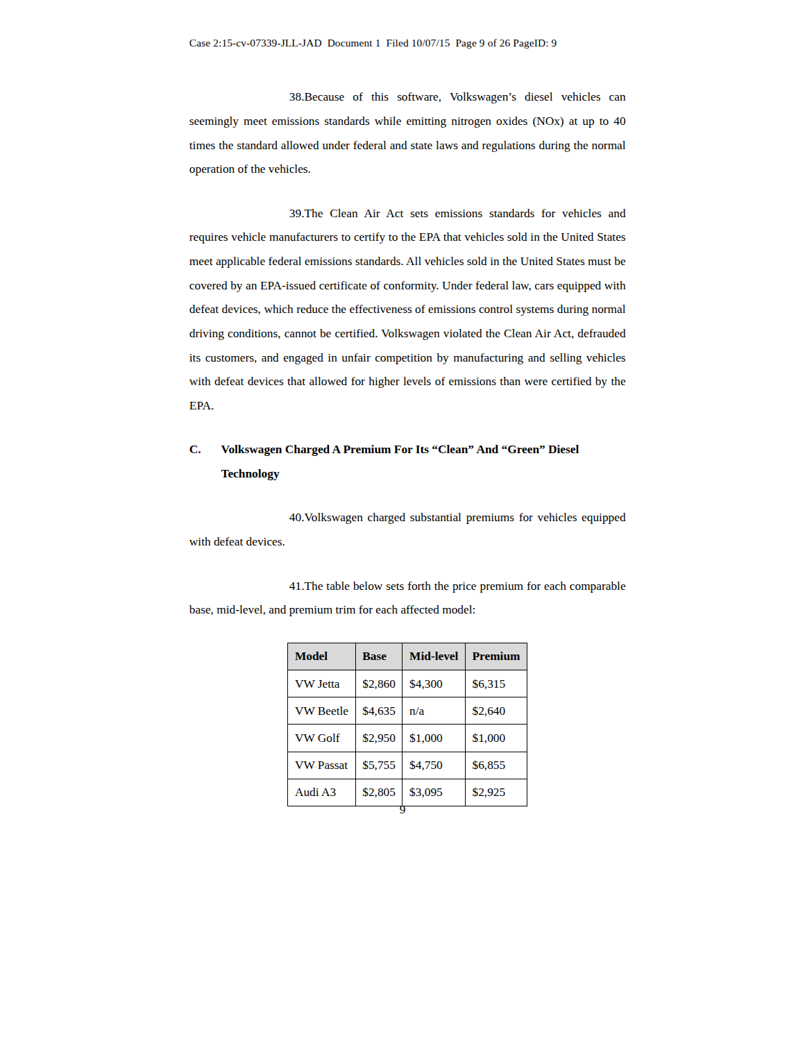Case 2:15-cv-07339-JLL-JAD Document 1 Filed 10/07/15 Page 9 of 26 PageID: 9
38. Because of this software, Volkswagen’s diesel vehicles can seemingly meet emissions standards while emitting nitrogen oxides (NOx) at up to 40 times the standard allowed under federal and state laws and regulations during the normal operation of the vehicles.
39. The Clean Air Act sets emissions standards for vehicles and requires vehicle manufacturers to certify to the EPA that vehicles sold in the United States meet applicable federal emissions standards. All vehicles sold in the United States must be covered by an EPA-issued certificate of conformity. Under federal law, cars equipped with defeat devices, which reduce the effectiveness of emissions control systems during normal driving conditions, cannot be certified. Volkswagen violated the Clean Air Act, defrauded its customers, and engaged in unfair competition by manufacturing and selling vehicles with defeat devices that allowed for higher levels of emissions than were certified by the EPA.
C. Volkswagen Charged A Premium For Its “Clean” And “Green” Diesel Technology
40. Volkswagen charged substantial premiums for vehicles equipped with defeat devices.
41. The table below sets forth the price premium for each comparable base, mid-level, and premium trim for each affected model:
| Model | Base | Mid-level | Premium |
| --- | --- | --- | --- |
| VW Jetta | $2,860 | $4,300 | $6,315 |
| VW Beetle | $4,635 | n/a | $2,640 |
| VW Golf | $2,950 | $1,000 | $1,000 |
| VW Passat | $5,755 | $4,750 | $6,855 |
| Audi A3 | $2,805 | $3,095 | $2,925 |
9